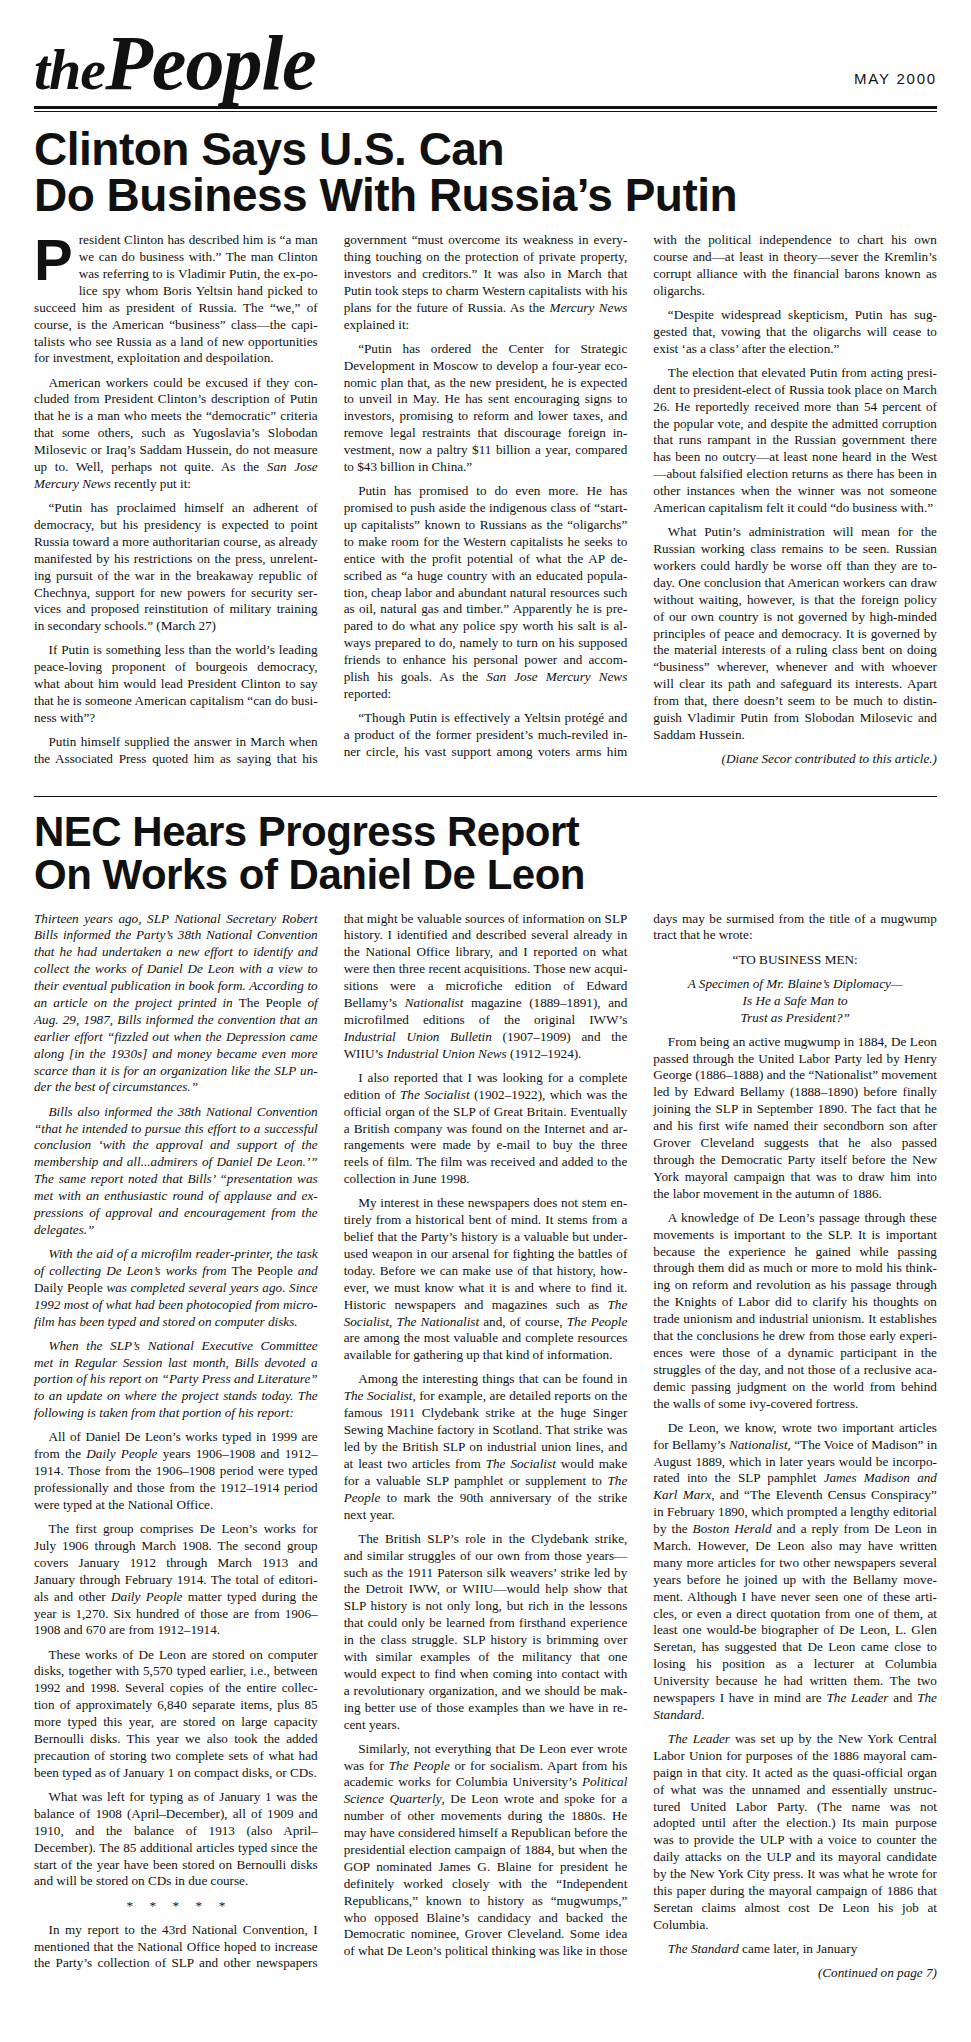the People
MAY 2000
Clinton Says U.S. Can
Do Business With Russia’s Putin
President Clinton has described him is “a man we can do business with.” The man Clinton was referring to is Vladimir Putin, the ex-police spy whom Boris Yeltsin hand picked to succeed him as president of Russia. The “we,” of course, is the American “business” class—the capitalists who see Russia as a land of new opportunities for investment, exploitation and despoilation.
American workers could be excused if they concluded from President Clinton’s description of Putin that he is a man who meets the “democratic” criteria that some others, such as Yugoslavia’s Slobodan Milosevic or Iraq’s Saddam Hussein, do not measure up to. Well, perhaps not quite. As the San Jose Mercury News recently put it:
“Putin has proclaimed himself an adherent of democracy, but his presidency is expected to point Russia toward a more authoritarian course, as already manifested by his restrictions on the press, unrelenting pursuit of the war in the breakaway republic of Chechnya, support for new powers for security services and proposed reinstitution of military training in secondary schools.” (March 27)
If Putin is something less than the world’s leading peace-loving proponent of bourgeois democracy, what about him would lead President Clinton to say that he is someone American capitalism “can do business with”?
Putin himself supplied the answer in March when the Associated Press quoted him as saying that his government “must overcome its weakness in everything touching on the protection of private property, investors and creditors.” It was also in March that Putin took steps to charm Western capitalists with his plans for the future of Russia. As the Mercury News explained it:
“Putin has ordered the Center for Strategic Development in Moscow to develop a four-year economic plan that, as the new president, he is expected to unveil in May. He has sent encouraging signs to investors, promising to reform and lower taxes, and remove legal restraints that discourage foreign investment, now a paltry $11 billion a year, compared to $43 billion in China.”
Putin has promised to do even more. He has promised to push aside the indigenous class of “start-up capitalists” known to Russians as the “oligarchs” to make room for the Western capitalists he seeks to entice with the profit potential of what the AP described as “a huge country with an educated population, cheap labor and abundant natural resources such as oil, natural gas and timber.” Apparently he is prepared to do what any police spy worth his salt is always prepared to do, namely to turn on his supposed friends to enhance his personal power and accomplish his goals. As the San Jose Mercury News reported:
“Though Putin is effectively a Yeltsin protégé and a product of the former president’s much-reviled inner circle, his vast support among voters arms him with the political independence to chart his own course and—at least in theory—sever the Kremlin’s corrupt alliance with the financial barons known as oligarchs.
“Despite widespread skepticism, Putin has suggested that, vowing that the oligarchs will cease to exist ‘as a class’ after the election.”
The election that elevated Putin from acting president to president-elect of Russia took place on March 26. He reportedly received more than 54 percent of the popular vote, and despite the admitted corruption that runs rampant in the Russian government there has been no outcry—at least none heard in the West—about falsified election returns as there has been in other instances when the winner was not someone American capitalism felt it could “do business with.”
What Putin’s administration will mean for the Russian working class remains to be seen. Russian workers could hardly be worse off than they are today. One conclusion that American workers can draw without waiting, however, is that the foreign policy of our own country is not governed by high-minded principles of peace and democracy. It is governed by the material interests of a ruling class bent on doing “business” wherever, whenever and with whoever will clear its path and safeguard its interests. Apart from that, there doesn’t seem to be much to distinguish Vladimir Putin from Slobodan Milosevic and Saddam Hussein.
(Diane Secor contributed to this article.)
NEC Hears Progress Report
On Works of Daniel De Leon
Thirteen years ago, SLP National Secretary Robert Bills informed the Party’s 38th National Convention that he had undertaken a new effort to identify and collect the works of Daniel De Leon with a view to their eventual publication in book form. According to an article on the project printed in The People of Aug. 29, 1987, Bills informed the convention that an earlier effort “fizzled out when the Depression came along [in the 1930s] and money became even more scarce than it is for an organization like the SLP under the best of circumstances.”
Bills also informed the 38th National Convention “that he intended to pursue this effort to a successful conclusion ‘with the approval and support of the membership and all...admirers of Daniel De Leon.’” The same report noted that Bills’ “presentation was met with an enthusiastic round of applause and expressions of approval and encouragement from the delegates.”
With the aid of a microfilm reader-printer, the task of collecting De Leon’s works from The People and Daily People was completed several years ago. Since 1992 most of what had been photocopied from microfilm has been typed and stored on computer disks.
When the SLP’s National Executive Committee met in Regular Session last month, Bills devoted a portion of his report on “Party Press and Literature” to an update on where the project stands today. The following is taken from that portion of his report:
All of Daniel De Leon’s works typed in 1999 are from the Daily People years 1906–1908 and 1912–1914. Those from the 1906–1908 period were typed professionally and those from the 1912–1914 period were typed at the National Office.
The first group comprises De Leon’s works for July 1906 through March 1908. The second group covers January 1912 through March 1913 and January through February 1914. The total of editorials and other Daily People matter typed during the year is 1,270. Six hundred of those are from 1906–1908 and 670 are from 1912–1914.
These works of De Leon are stored on computer disks, together with 5,570 typed earlier, i.e., between 1992 and 1998. Several copies of the entire collection of approximately 6,840 separate items, plus 85 more typed this year, are stored on large capacity Bernoulli disks. This year we also took the added precaution of storing two complete sets of what had been typed as of January 1 on compact disks, or CDs.
What was left for typing as of January 1 was the balance of 1908 (April–December), all of 1909 and 1910, and the balance of 1913 (also April–December). The 85 additional articles typed since the start of the year have been stored on Bernoulli disks and will be stored on CDs in due course.
* * * * *
In my report to the 43rd National Convention, I mentioned that the National Office hoped to increase the Party’s collection of SLP and other newspapers that might be valuable sources of information on SLP history. I identified and described several already in the National Office library, and I reported on what were then three recent acquisitions. Those new acquisitions were a microfiche edition of Edward Bellamy’s Nationalist magazine (1889–1891), and microfilmed editions of the original IWW’s Industrial Union Bulletin (1907–1909) and the WIIU’s Industrial Union News (1912–1924).
I also reported that I was looking for a complete edition of The Socialist (1902–1922), which was the official organ of the SLP of Great Britain. Eventually a British company was found on the Internet and arrangements were made by e-mail to buy the three reels of film. The film was received and added to the collection in June 1998.
My interest in these newspapers does not stem entirely from a historical bent of mind. It stems from a belief that the Party’s history is a valuable but underused weapon in our arsenal for fighting the battles of today. Before we can make use of that history, however, we must know what it is and where to find it. Historic newspapers and magazines such as The Socialist, The Nationalist and, of course, The People are among the most valuable and complete resources available for gathering up that kind of information.
Among the interesting things that can be found in The Socialist, for example, are detailed reports on the famous 1911 Clydebank strike at the huge Singer Sewing Machine factory in Scotland. That strike was led by the British SLP on industrial union lines, and at least two articles from The Socialist would make for a valuable SLP pamphlet or supplement to The People to mark the 90th anniversary of the strike next year.
The British SLP’s role in the Clydebank strike, and similar struggles of our own from those years—such as the 1911 Paterson silk weavers’ strike led by the Detroit IWW, or WIIU—would help show that SLP history is not only long, but rich in the lessons that could only be learned from firsthand experience in the class struggle. SLP history is brimming over with similar examples of the militancy that one would expect to find when coming into contact with a revolutionary organization, and we should be making better use of those examples than we have in recent years.
Similarly, not everything that De Leon ever wrote was for The People or for socialism. Apart from his academic works for Columbia University’s Political Science Quarterly, De Leon wrote and spoke for a number of other movements during the 1880s. He may have considered himself a Republican before the presidential election campaign of 1884, but when the GOP nominated James G. Blaine for president he definitely worked closely with the “Independent Republicans,” known to history as “mugwumps,” who opposed Blaine’s candidacy and backed the Democratic nominee, Grover Cleveland. Some idea of what De Leon’s political thinking was like in those days may be surmised from the title of a mugwump tract that he wrote:
“TO BUSINESS MEN:
A Specimen of Mr. Blaine’s Diplomacy—
Is He a Safe Man to
Trust as President?”
From being an active mugwump in 1884, De Leon passed through the United Labor Party led by Henry George (1886–1888) and the “Nationalist” movement led by Edward Bellamy (1888–1890) before finally joining the SLP in September 1890. The fact that he and his first wife named their secondborn son after Grover Cleveland suggests that he also passed through the Democratic Party itself before the New York mayoral campaign that was to draw him into the labor movement in the autumn of 1886.
A knowledge of De Leon’s passage through these movements is important to the SLP. It is important because the experience he gained while passing through them did as much or more to mold his thinking on reform and revolution as his passage through the Knights of Labor did to clarify his thoughts on trade unionism and industrial unionism. It establishes that the conclusions he drew from those early experiences were those of a dynamic participant in the struggles of the day, and not those of a reclusive academic passing judgment on the world from behind the walls of some ivy-covered fortress.
De Leon, we know, wrote two important articles for Bellamy’s Nationalist, “The Voice of Madison” in August 1889, which in later years would be incorporated into the SLP pamphlet James Madison and Karl Marx, and “The Eleventh Census Conspiracy” in February 1890, which prompted a lengthy editorial by the Boston Herald and a reply from De Leon in March. However, De Leon also may have written many more articles for two other newspapers several years before he joined up with the Bellamy movement. Although I have never seen one of these articles, or even a direct quotation from one of them, at least one would-be biographer of De Leon, L. Glen Seretan, has suggested that De Leon came close to losing his position as a lecturer at Columbia University because he had written them. The two newspapers I have in mind are The Leader and The Standard.
The Leader was set up by the New York Central Labor Union for purposes of the 1886 mayoral campaign in that city. It acted as the quasi-official organ of what was the unnamed and essentially unstructured United Labor Party. (The name was not adopted until after the election.) Its main purpose was to provide the ULP with a voice to counter the daily attacks on the ULP and its mayoral candidate by the New York City press. It was what he wrote for this paper during the mayoral campaign of 1886 that Seretan claims almost cost De Leon his job at Columbia.
The Standard came later, in January
(Continued on page 7)